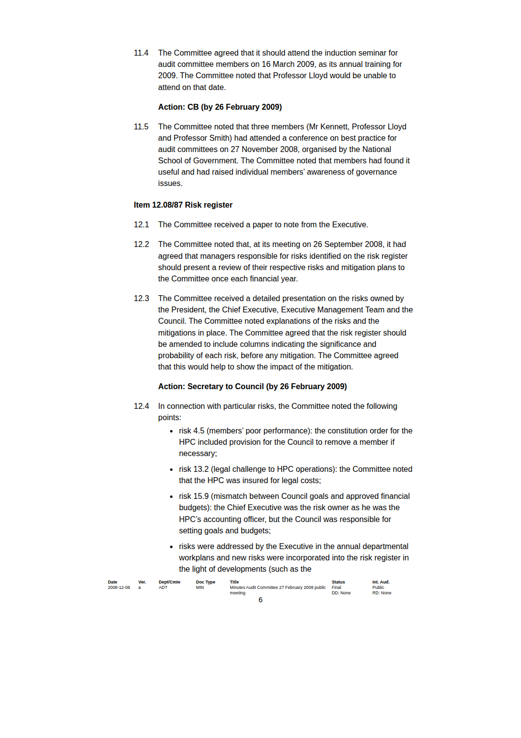11.4
The Committee agreed that it should attend the induction seminar for audit committee members on 16 March 2009, as its annual training for 2009. The Committee noted that Professor Lloyd would be unable to attend on that date.
Action: CB (by 26 February 2009)
11.5
The Committee noted that three members (Mr Kennett, Professor Lloyd and Professor Smith) had attended a conference on best practice for audit committees on 27 November 2008, organised by the National School of Government. The Committee noted that members had found it useful and had raised individual members’ awareness of governance issues.
Item 12.08/87 Risk register
12.1
The Committee received a paper to note from the Executive.
12.2
The Committee noted that, at its meeting on 26 September 2008, it had agreed that managers responsible for risks identified on the risk register should present a review of their respective risks and mitigation plans to the Committee once each financial year.
12.3
The Committee received a detailed presentation on the risks owned by the President, the Chief Executive, Executive Management Team and the Council. The Committee noted explanations of the risks and the mitigations in place. The Committee agreed that the risk register should be amended to include columns indicating the significance and probability of each risk, before any mitigation. The Committee agreed that this would help to show the impact of the mitigation.
Action: Secretary to Council (by 26 February 2009)
12.4
In connection with particular risks, the Committee noted the following points:
risk 4.5 (members’ poor performance): the constitution order for the HPC included provision for the Council to remove a member if necessary;
risk 13.2 (legal challenge to HPC operations): the Committee noted that the HPC was insured for legal costs;
risk 15.9 (mismatch between Council goals and approved financial budgets): the Chief Executive was the risk owner as he was the HPC’s accounting officer, but the Council was responsible for setting goals and budgets;
risks were addressed by the Executive in the annual departmental workplans and new risks were incorporated into the risk register in the light of developments (such as the
| Date | Ver. | Dept/Cmte | Doc Type | Title | Status | Int. Aud. |
| 2008-12-08 | a | ADT | MIN | Minutes Audit Committee 27 February 2008 public meeting | Final DD: None | Public RD: None |
6